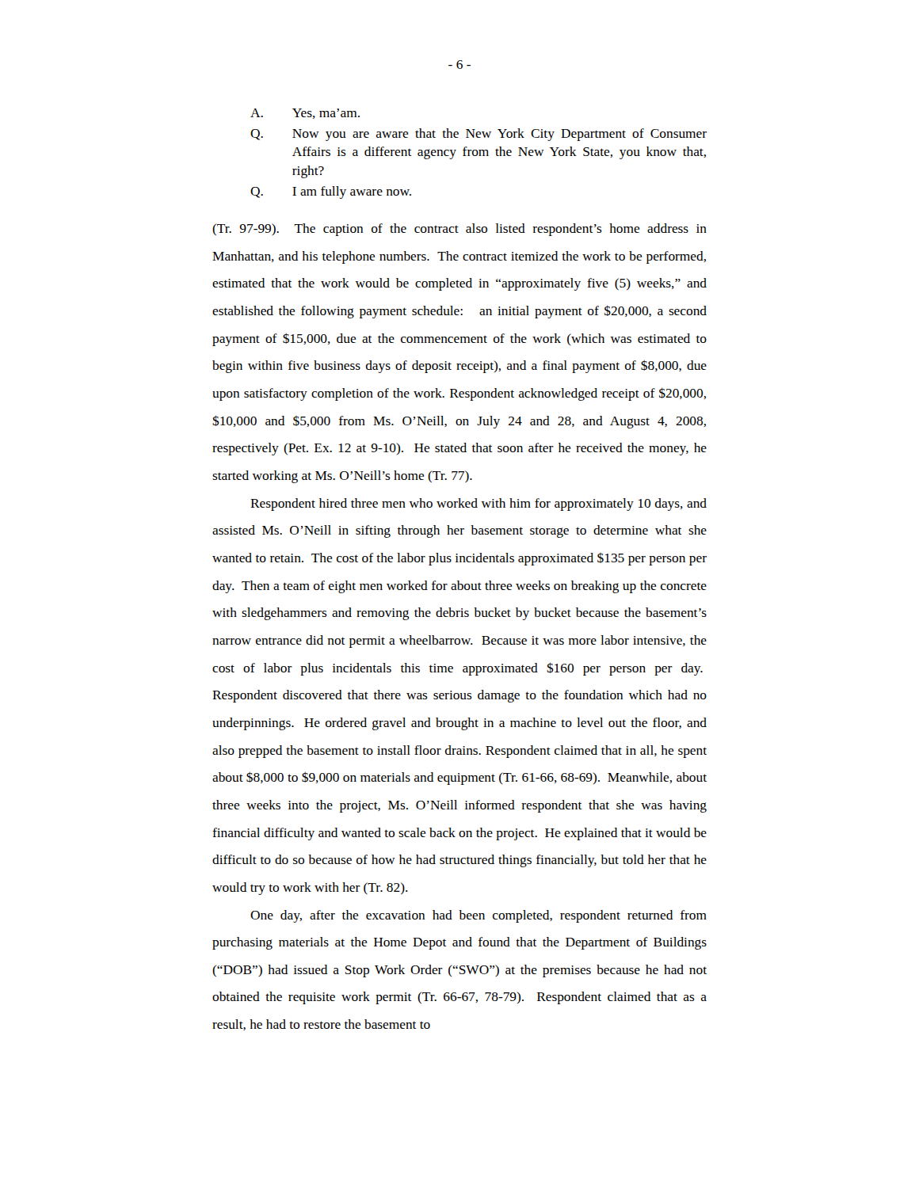- 6 -
A.
Yes, ma’am.
Q.
Now you are aware that the New York City Department of Consumer Affairs is a different agency from the New York State, you know that, right?
Q.
I am fully aware now.
(Tr. 97-99). The caption of the contract also listed respondent’s home address in Manhattan, and his telephone numbers. The contract itemized the work to be performed, estimated that the work would be completed in “approximately five (5) weeks,” and established the following payment schedule: an initial payment of $20,000, a second payment of $15,000, due at the commencement of the work (which was estimated to begin within five business days of deposit receipt), and a final payment of $8,000, due upon satisfactory completion of the work. Respondent acknowledged receipt of $20,000, $10,000 and $5,000 from Ms. O’Neill, on July 24 and 28, and August 4, 2008, respectively (Pet. Ex. 12 at 9-10). He stated that soon after he received the money, he started working at Ms. O’Neill’s home (Tr. 77).
Respondent hired three men who worked with him for approximately 10 days, and assisted Ms. O’Neill in sifting through her basement storage to determine what she wanted to retain. The cost of the labor plus incidentals approximated $135 per person per day. Then a team of eight men worked for about three weeks on breaking up the concrete with sledgehammers and removing the debris bucket by bucket because the basement’s narrow entrance did not permit a wheelbarrow. Because it was more labor intensive, the cost of labor plus incidentals this time approximated $160 per person per day. Respondent discovered that there was serious damage to the foundation which had no underpinnings. He ordered gravel and brought in a machine to level out the floor, and also prepped the basement to install floor drains. Respondent claimed that in all, he spent about $8,000 to $9,000 on materials and equipment (Tr. 61-66, 68-69). Meanwhile, about three weeks into the project, Ms. O’Neill informed respondent that she was having financial difficulty and wanted to scale back on the project. He explained that it would be difficult to do so because of how he had structured things financially, but told her that he would try to work with her (Tr. 82).
One day, after the excavation had been completed, respondent returned from purchasing materials at the Home Depot and found that the Department of Buildings (“DOB”) had issued a Stop Work Order (“SWO”) at the premises because he had not obtained the requisite work permit (Tr. 66-67, 78-79). Respondent claimed that as a result, he had to restore the basement to